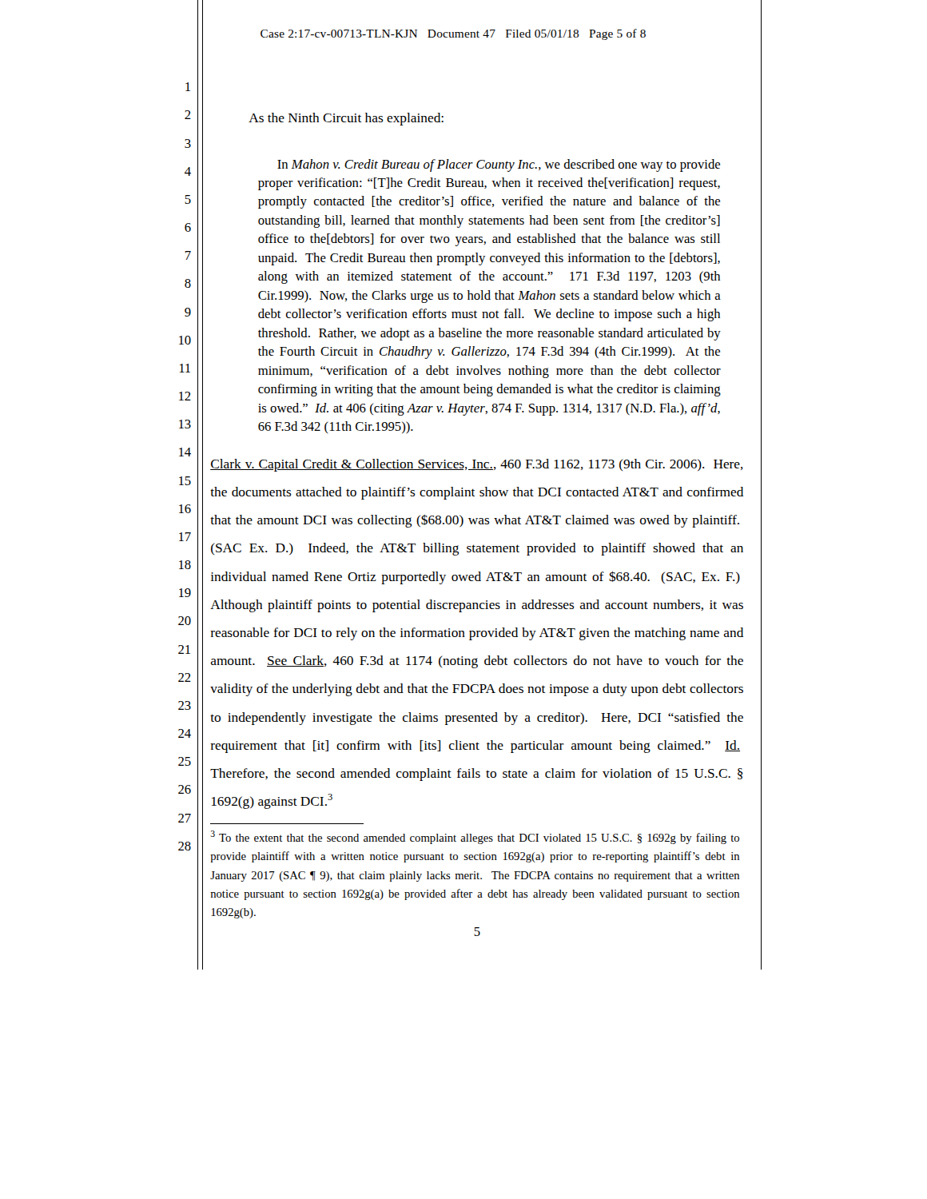Case 2:17-cv-00713-TLN-KJN Document 47 Filed 05/01/18 Page 5 of 8
1
2
3
4
5
6
7
8
9
10
11
12
13
14
15
16
17
18
19
20
21
22
23
24
25
26
27
28
As the Ninth Circuit has explained:
In Mahon v. Credit Bureau of Placer County Inc., we described one way to provide proper verification: “[T]he Credit Bureau, when it received the[verification] request, promptly contacted [the creditor’s] office, verified the nature and balance of the outstanding bill, learned that monthly statements had been sent from [the creditor’s] office to the[debtors] for over two years, and established that the balance was still unpaid. The Credit Bureau then promptly conveyed this information to the [debtors], along with an itemized statement of the account.” 171 F.3d 1197, 1203 (9th Cir.1999). Now, the Clarks urge us to hold that Mahon sets a standard below which a debt collector’s verification efforts must not fall. We decline to impose such a high threshold. Rather, we adopt as a baseline the more reasonable standard articulated by the Fourth Circuit in Chaudhry v. Gallerizzo, 174 F.3d 394 (4th Cir.1999). At the minimum, “verification of a debt involves nothing more than the debt collector confirming in writing that the amount being demanded is what the creditor is claiming is owed.” Id. at 406 (citing Azar v. Hayter, 874 F. Supp. 1314, 1317 (N.D. Fla.), aff’d, 66 F.3d 342 (11th Cir.1995)).
Clark v. Capital Credit & Collection Services, Inc., 460 F.3d 1162, 1173 (9th Cir. 2006). Here, the documents attached to plaintiff’s complaint show that DCI contacted AT&T and confirmed that the amount DCI was collecting ($68.00) was what AT&T claimed was owed by plaintiff. (SAC Ex. D.) Indeed, the AT&T billing statement provided to plaintiff showed that an individual named Rene Ortiz purportedly owed AT&T an amount of $68.40. (SAC, Ex. F.) Although plaintiff points to potential discrepancies in addresses and account numbers, it was reasonable for DCI to rely on the information provided by AT&T given the matching name and amount. See Clark, 460 F.3d at 1174 (noting debt collectors do not have to vouch for the validity of the underlying debt and that the FDCPA does not impose a duty upon debt collectors to independently investigate the claims presented by a creditor). Here, DCI “satisfied the requirement that [it] confirm with [its] client the particular amount being claimed.” Id. Therefore, the second amended complaint fails to state a claim for violation of 15 U.S.C. § 1692(g) against DCI.3
3 To the extent that the second amended complaint alleges that DCI violated 15 U.S.C. § 1692g by failing to provide plaintiff with a written notice pursuant to section 1692g(a) prior to re-reporting plaintiff’s debt in January 2017 (SAC ¶ 9), that claim plainly lacks merit. The FDCPA contains no requirement that a written notice pursuant to section 1692g(a) be provided after a debt has already been validated pursuant to section 1692g(b).
5